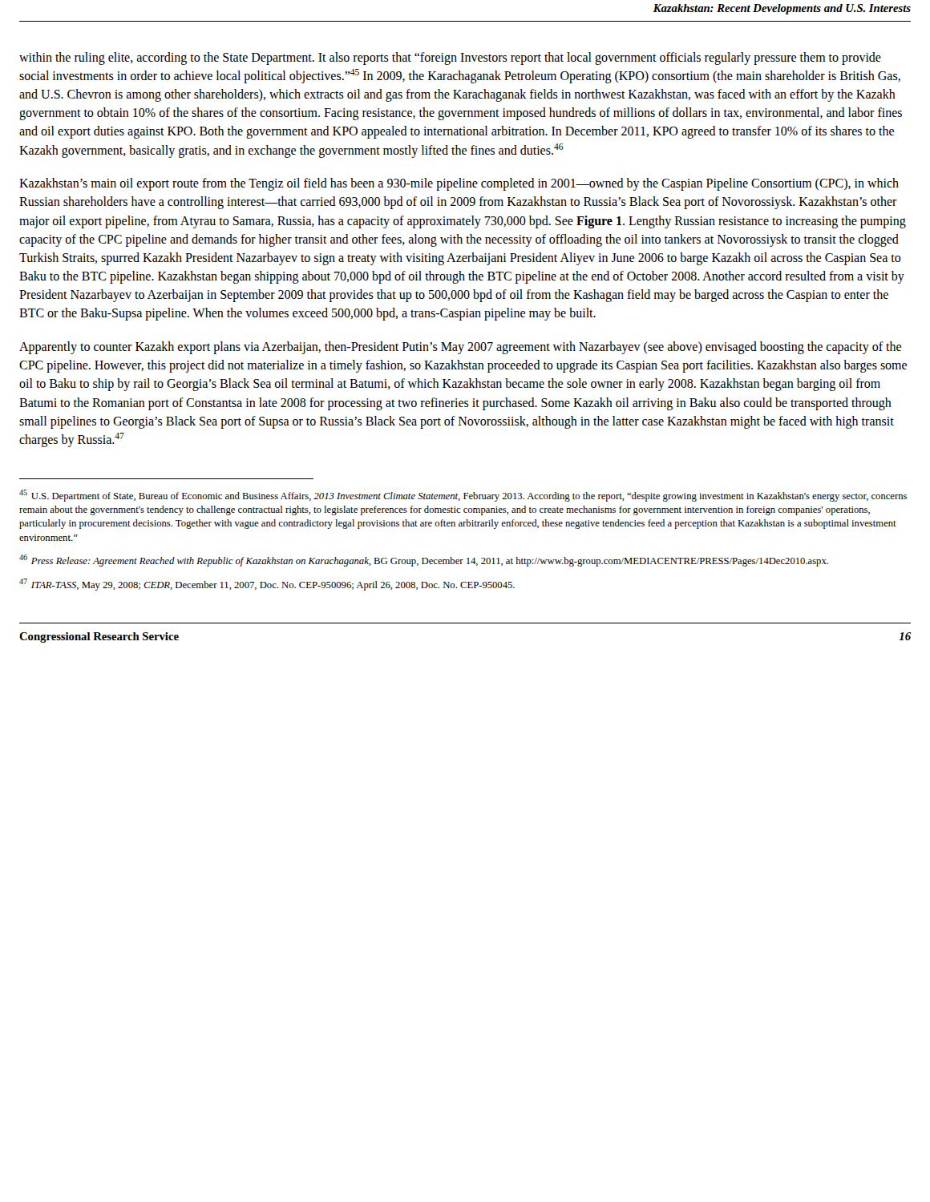Kazakhstan: Recent Developments and U.S. Interests
within the ruling elite, according to the State Department. It also reports that “foreign Investors report that local government officials regularly pressure them to provide social investments in order to achieve local political objectives.”45 In 2009, the Karachaganak Petroleum Operating (KPO) consortium (the main shareholder is British Gas, and U.S. Chevron is among other shareholders), which extracts oil and gas from the Karachaganak fields in northwest Kazakhstan, was faced with an effort by the Kazakh government to obtain 10% of the shares of the consortium. Facing resistance, the government imposed hundreds of millions of dollars in tax, environmental, and labor fines and oil export duties against KPO. Both the government and KPO appealed to international arbitration. In December 2011, KPO agreed to transfer 10% of its shares to the Kazakh government, basically gratis, and in exchange the government mostly lifted the fines and duties.46
Kazakhstan’s main oil export route from the Tengiz oil field has been a 930-mile pipeline completed in 2001—owned by the Caspian Pipeline Consortium (CPC), in which Russian shareholders have a controlling interest—that carried 693,000 bpd of oil in 2009 from Kazakhstan to Russia’s Black Sea port of Novorossiysk. Kazakhstan’s other major oil export pipeline, from Atyrau to Samara, Russia, has a capacity of approximately 730,000 bpd. See Figure 1. Lengthy Russian resistance to increasing the pumping capacity of the CPC pipeline and demands for higher transit and other fees, along with the necessity of offloading the oil into tankers at Novorossiysk to transit the clogged Turkish Straits, spurred Kazakh President Nazarbayev to sign a treaty with visiting Azerbaijani President Aliyev in June 2006 to barge Kazakh oil across the Caspian Sea to Baku to the BTC pipeline. Kazakhstan began shipping about 70,000 bpd of oil through the BTC pipeline at the end of October 2008. Another accord resulted from a visit by President Nazarbayev to Azerbaijan in September 2009 that provides that up to 500,000 bpd of oil from the Kashagan field may be barged across the Caspian to enter the BTC or the Baku-Supsa pipeline. When the volumes exceed 500,000 bpd, a trans-Caspian pipeline may be built.
Apparently to counter Kazakh export plans via Azerbaijan, then-President Putin’s May 2007 agreement with Nazarbayev (see above) envisaged boosting the capacity of the CPC pipeline. However, this project did not materialize in a timely fashion, so Kazakhstan proceeded to upgrade its Caspian Sea port facilities. Kazakhstan also barges some oil to Baku to ship by rail to Georgia’s Black Sea oil terminal at Batumi, of which Kazakhstan became the sole owner in early 2008. Kazakhstan began barging oil from Batumi to the Romanian port of Constantsa in late 2008 for processing at two refineries it purchased. Some Kazakh oil arriving in Baku also could be transported through small pipelines to Georgia’s Black Sea port of Supsa or to Russia’s Black Sea port of Novorossiisk, although in the latter case Kazakhstan might be faced with high transit charges by Russia.47
45 U.S. Department of State, Bureau of Economic and Business Affairs, 2013 Investment Climate Statement, February 2013. According to the report, “despite growing investment in Kazakhstan's energy sector, concerns remain about the government's tendency to challenge contractual rights, to legislate preferences for domestic companies, and to create mechanisms for government intervention in foreign companies' operations, particularly in procurement decisions. Together with vague and contradictory legal provisions that are often arbitrarily enforced, these negative tendencies feed a perception that Kazakhstan is a suboptimal investment environment.”
46 Press Release: Agreement Reached with Republic of Kazakhstan on Karachaganak, BG Group, December 14, 2011, at http://www.bg-group.com/MEDIACENTRE/PRESS/Pages/14Dec2010.aspx.
47 ITAR-TASS, May 29, 2008; CEDR, December 11, 2007, Doc. No. CEP-950096; April 26, 2008, Doc. No. CEP-950045.
Congressional Research Service 16